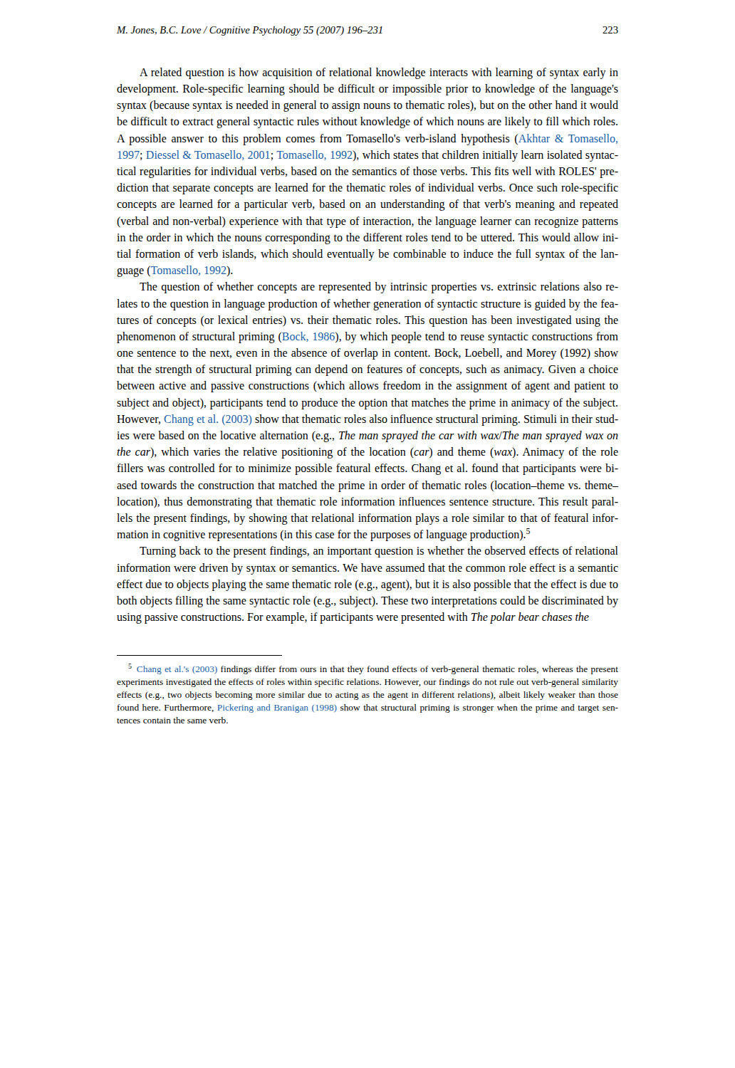M. Jones, B.C. Love / Cognitive Psychology 55 (2007) 196–231 223
A related question is how acquisition of relational knowledge interacts with learning of syntax early in development. Role-specific learning should be difficult or impossible prior to knowledge of the language's syntax (because syntax is needed in general to assign nouns to thematic roles), but on the other hand it would be difficult to extract general syntactic rules without knowledge of which nouns are likely to fill which roles. A possible answer to this problem comes from Tomasello's verb-island hypothesis (Akhtar & Tomasello, 1997; Diessel & Tomasello, 2001; Tomasello, 1992), which states that children initially learn isolated syntactical regularities for individual verbs, based on the semantics of those verbs. This fits well with ROLES' prediction that separate concepts are learned for the thematic roles of individual verbs. Once such role-specific concepts are learned for a particular verb, based on an understanding of that verb's meaning and repeated (verbal and non-verbal) experience with that type of interaction, the language learner can recognize patterns in the order in which the nouns corresponding to the different roles tend to be uttered. This would allow initial formation of verb islands, which should eventually be combinable to induce the full syntax of the language (Tomasello, 1992).
The question of whether concepts are represented by intrinsic properties vs. extrinsic relations also relates to the question in language production of whether generation of syntactic structure is guided by the features of concepts (or lexical entries) vs. their thematic roles. This question has been investigated using the phenomenon of structural priming (Bock, 1986), by which people tend to reuse syntactic constructions from one sentence to the next, even in the absence of overlap in content. Bock, Loebell, and Morey (1992) show that the strength of structural priming can depend on features of concepts, such as animacy. Given a choice between active and passive constructions (which allows freedom in the assignment of agent and patient to subject and object), participants tend to produce the option that matches the prime in animacy of the subject. However, Chang et al. (2003) show that thematic roles also influence structural priming. Stimuli in their studies were based on the locative alternation (e.g., The man sprayed the car with wax/The man sprayed wax on the car), which varies the relative positioning of the location (car) and theme (wax). Animacy of the role fillers was controlled for to minimize possible featural effects. Chang et al. found that participants were biased towards the construction that matched the prime in order of thematic roles (location–theme vs. theme–location), thus demonstrating that thematic role information influences sentence structure. This result parallels the present findings, by showing that relational information plays a role similar to that of featural information in cognitive representations (in this case for the purposes of language production).5
Turning back to the present findings, an important question is whether the observed effects of relational information were driven by syntax or semantics. We have assumed that the common role effect is a semantic effect due to objects playing the same thematic role (e.g., agent), but it is also possible that the effect is due to both objects filling the same syntactic role (e.g., subject). These two interpretations could be discriminated by using passive constructions. For example, if participants were presented with The polar bear chases the
5 Chang et al.'s (2003) findings differ from ours in that they found effects of verb-general thematic roles, whereas the present experiments investigated the effects of roles within specific relations. However, our findings do not rule out verb-general similarity effects (e.g., two objects becoming more similar due to acting as the agent in different relations), albeit likely weaker than those found here. Furthermore, Pickering and Branigan (1998) show that structural priming is stronger when the prime and target sentences contain the same verb.